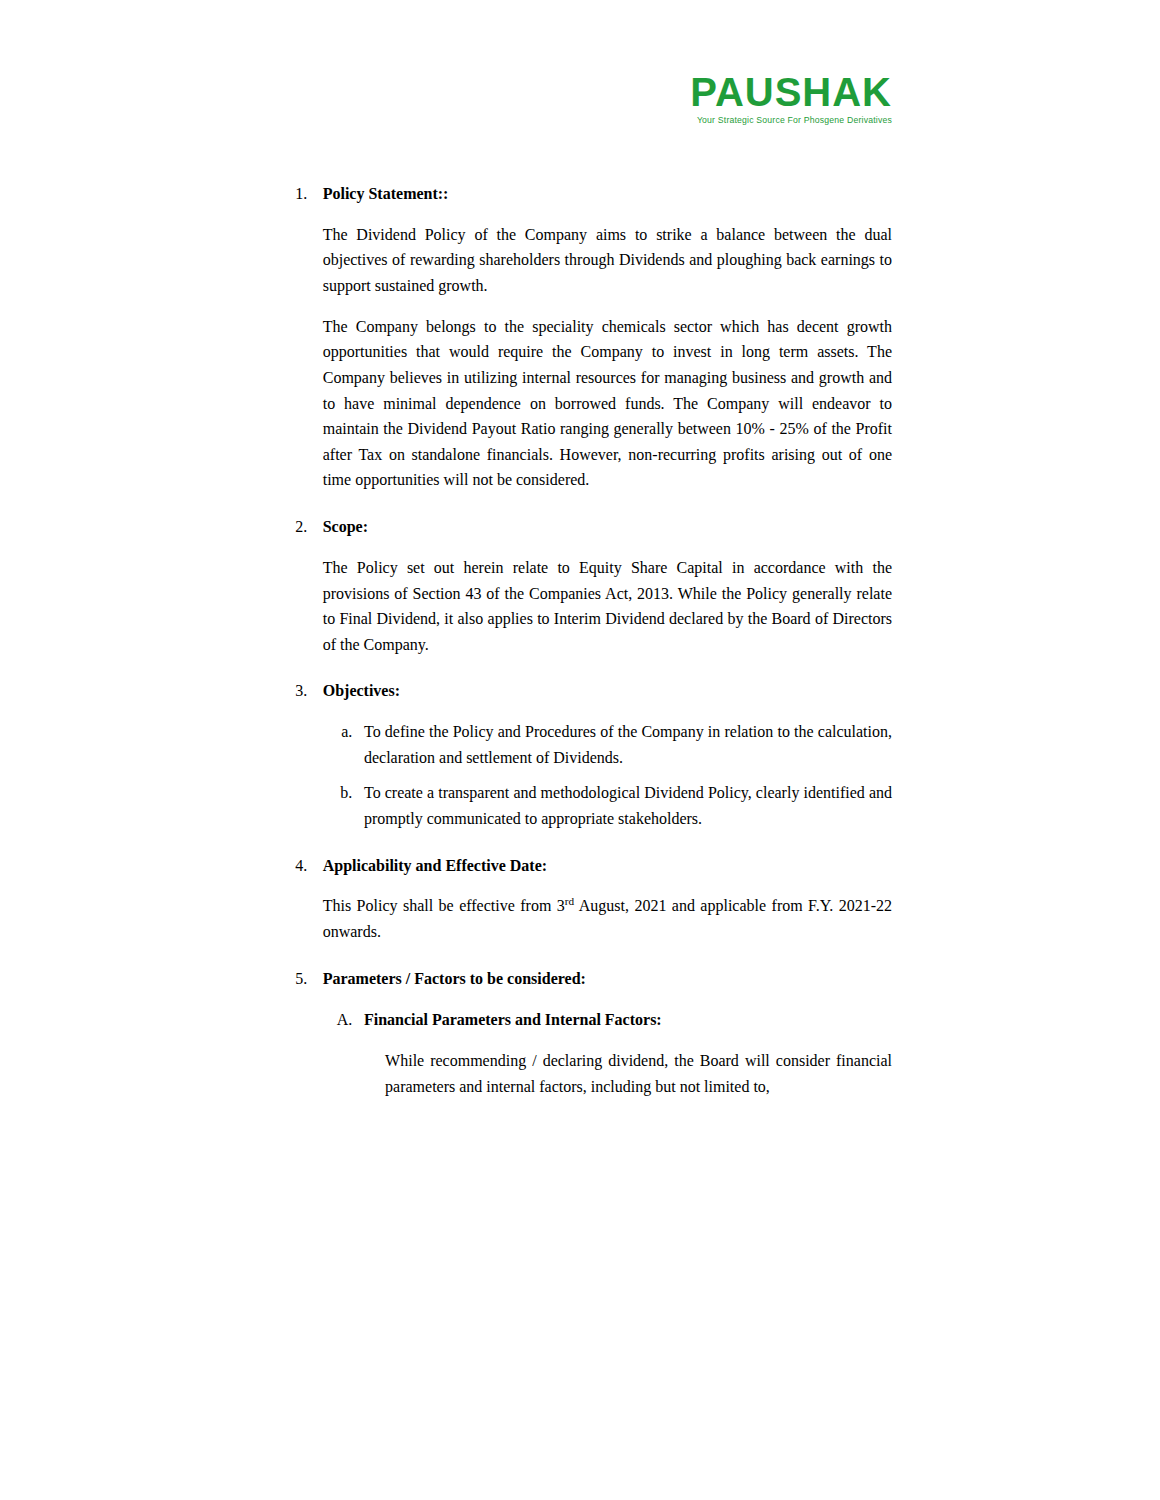PAUSHAK
Your Strategic Source For Phosgene Derivatives
Policy Statement::
The Dividend Policy of the Company aims to strike a balance between the dual objectives of rewarding shareholders through Dividends and ploughing back earnings to support sustained growth.
The Company belongs to the speciality chemicals sector which has decent growth opportunities that would require the Company to invest in long term assets. The Company believes in utilizing internal resources for managing business and growth and to have minimal dependence on borrowed funds. The Company will endeavor to maintain the Dividend Payout Ratio ranging generally between 10% - 25% of the Profit after Tax on standalone financials. However, non-recurring profits arising out of one time opportunities will not be considered.
Scope:
The Policy set out herein relate to Equity Share Capital in accordance with the provisions of Section 43 of the Companies Act, 2013. While the Policy generally relate to Final Dividend, it also applies to Interim Dividend declared by the Board of Directors of the Company.
Objectives:
To define the Policy and Procedures of the Company in relation to the calculation, declaration and settlement of Dividends.
To create a transparent and methodological Dividend Policy, clearly identified and promptly communicated to appropriate stakeholders.
Applicability and Effective Date:
This Policy shall be effective from 3rd August, 2021 and applicable from F.Y. 2021-22 onwards.
Parameters / Factors to be considered:
Financial Parameters and Internal Factors:
While recommending / declaring dividend, the Board will consider financial parameters and internal factors, including but not limited to,